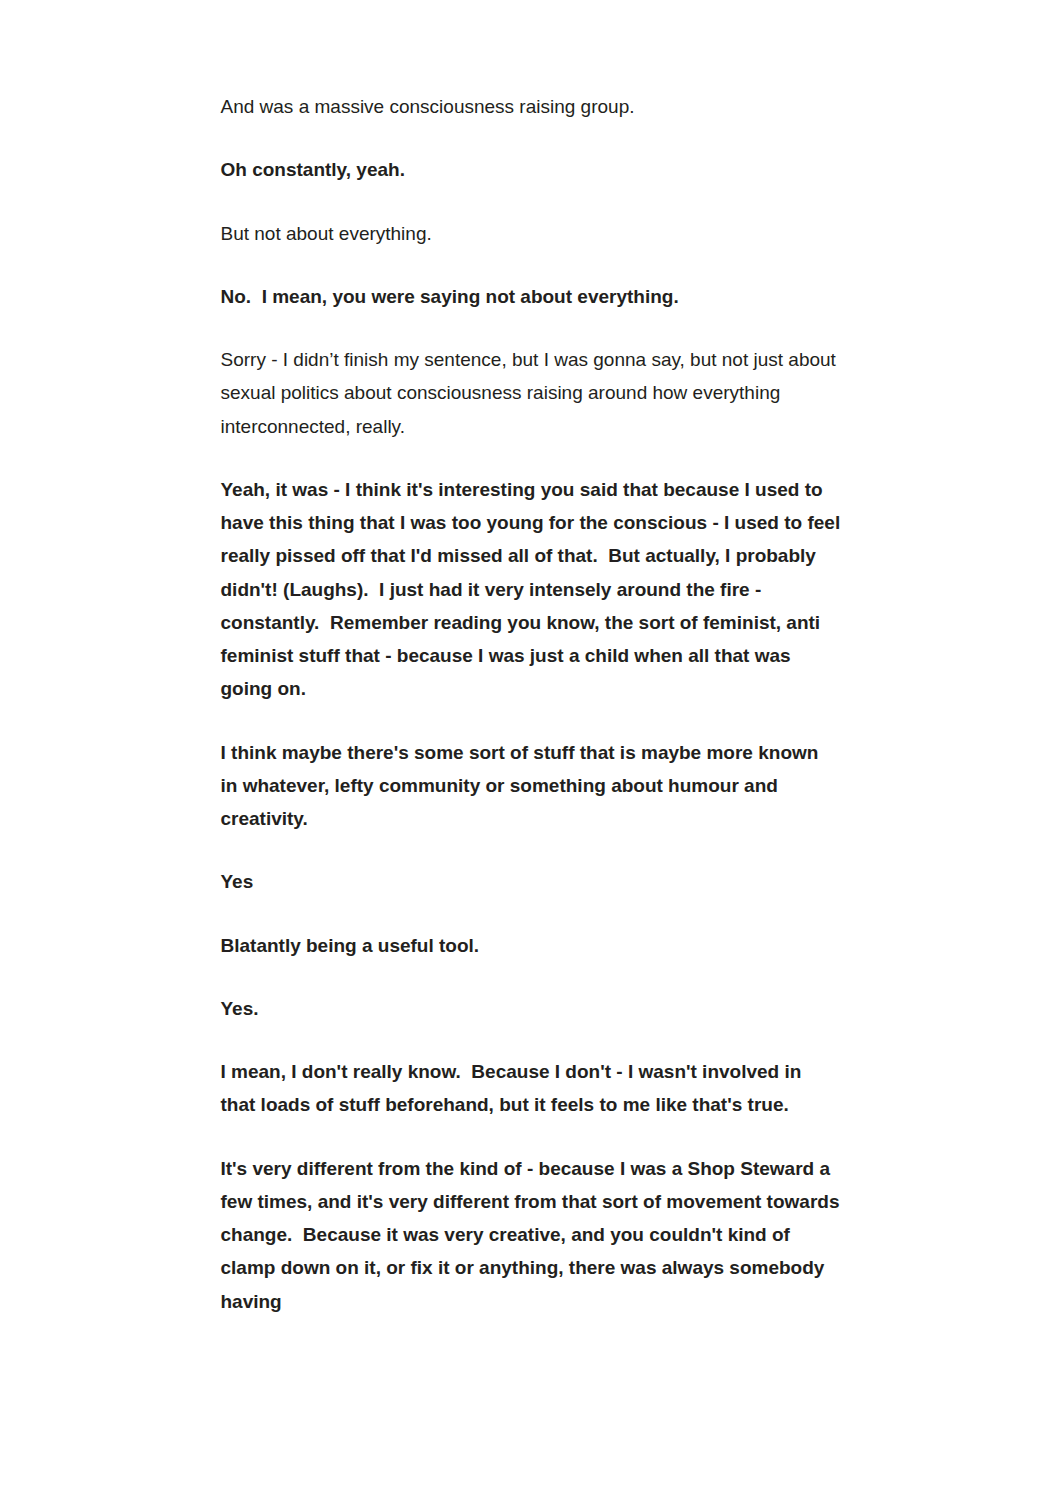And was a massive consciousness raising group.
Oh constantly, yeah.
But not about everything.
No. I mean, you were saying not about everything.
Sorry - I didn’t finish my sentence, but I was gonna say, but not just about sexual politics about consciousness raising around how everything interconnected, really.
Yeah, it was - I think it's interesting you said that because I used to have this thing that I was too young for the conscious - I used to feel really pissed off that I'd missed all of that. But actually, I probably didn't! (Laughs). I just had it very intensely around the fire - constantly. Remember reading you know, the sort of feminist, anti feminist stuff that - because I was just a child when all that was going on.
I think maybe there's some sort of stuff that is maybe more known in whatever, lefty community or something about humour and creativity.
Yes
Blatantly being a useful tool.
Yes.
I mean, I don't really know. Because I don't - I wasn't involved in that loads of stuff beforehand, but it feels to me like that's true.
It's very different from the kind of - because I was a Shop Steward a few times, and it's very different from that sort of movement towards change. Because it was very creative, and you couldn't kind of clamp down on it, or fix it or anything, there was always somebody having